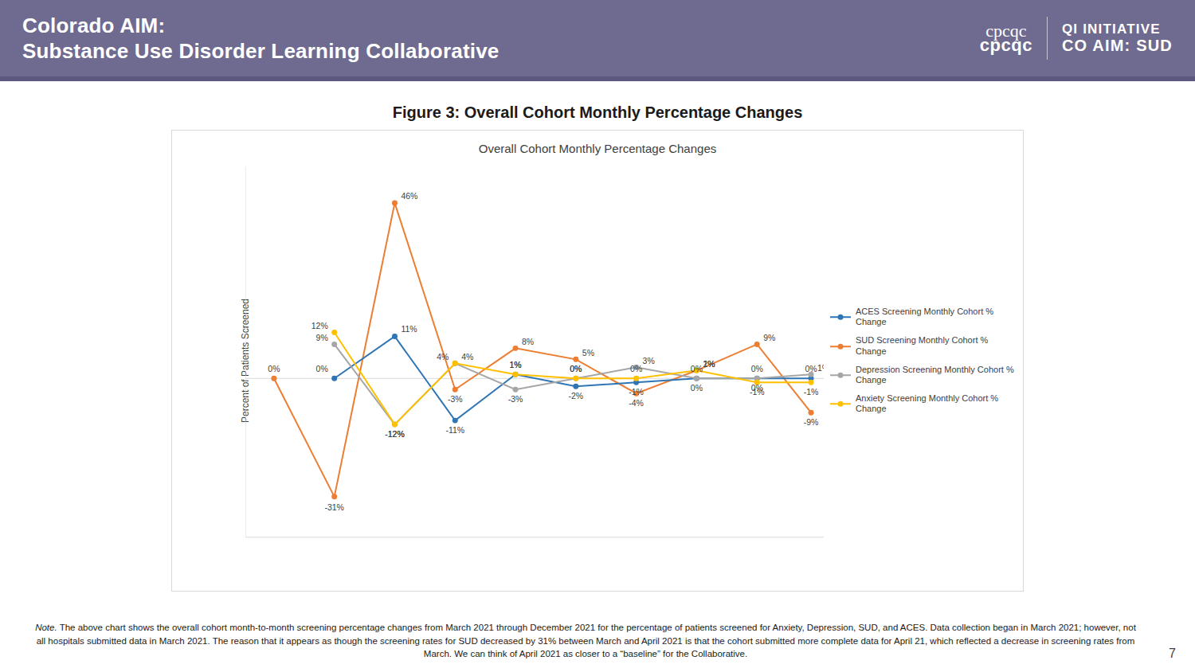Colorado AIM:
Substance Use Disorder Learning Collaborative
cpcqc
cpcqc
QI INITIATIVE
CO AIM: SUD
Figure 3: Overall Cohort Monthly Percentage Changes
Overall Cohort Monthly Percentage Changes
Percent of Patients Screened
50% 40% 30% 20% 10% 0% -10% -20% -30% -40% 2021 March 2021 April 2021 May 2021 June 2021 July 2021 Aug 2021 Sept 2021 Oct 2021 Nov 2021 Dec 0% -31% 46% -3% 8% 5% -4% 2% 9% -9% 0% 11% -11% 1% -2% -1% 0% 0% 0% 9% -12% 4% -3% 0% 3% 0% 0% 1% 12% -12% 4% 1% 0% 0% 1% -1% -1%
ACES Screening Monthly Cohort % Change
SUD Screening Monthly Cohort % Change
Depression Screening Monthly Cohort % Change
Anxiety Screening Monthly Cohort % Change
Note. The above chart shows the overall cohort month-to-month screening percentage changes from March 2021 through December 2021 for the percentage of patients screened for Anxiety, Depression, SUD, and ACES. Data collection began in March 2021; however, not all hospitals submitted data in March 2021. The reason that it appears as though the screening rates for SUD decreased by 31% between March and April 2021 is that the cohort submitted more complete data for April 21, which reflected a decrease in screening rates from March. We can think of April 2021 as closer to a “baseline” for the Collaborative.
7